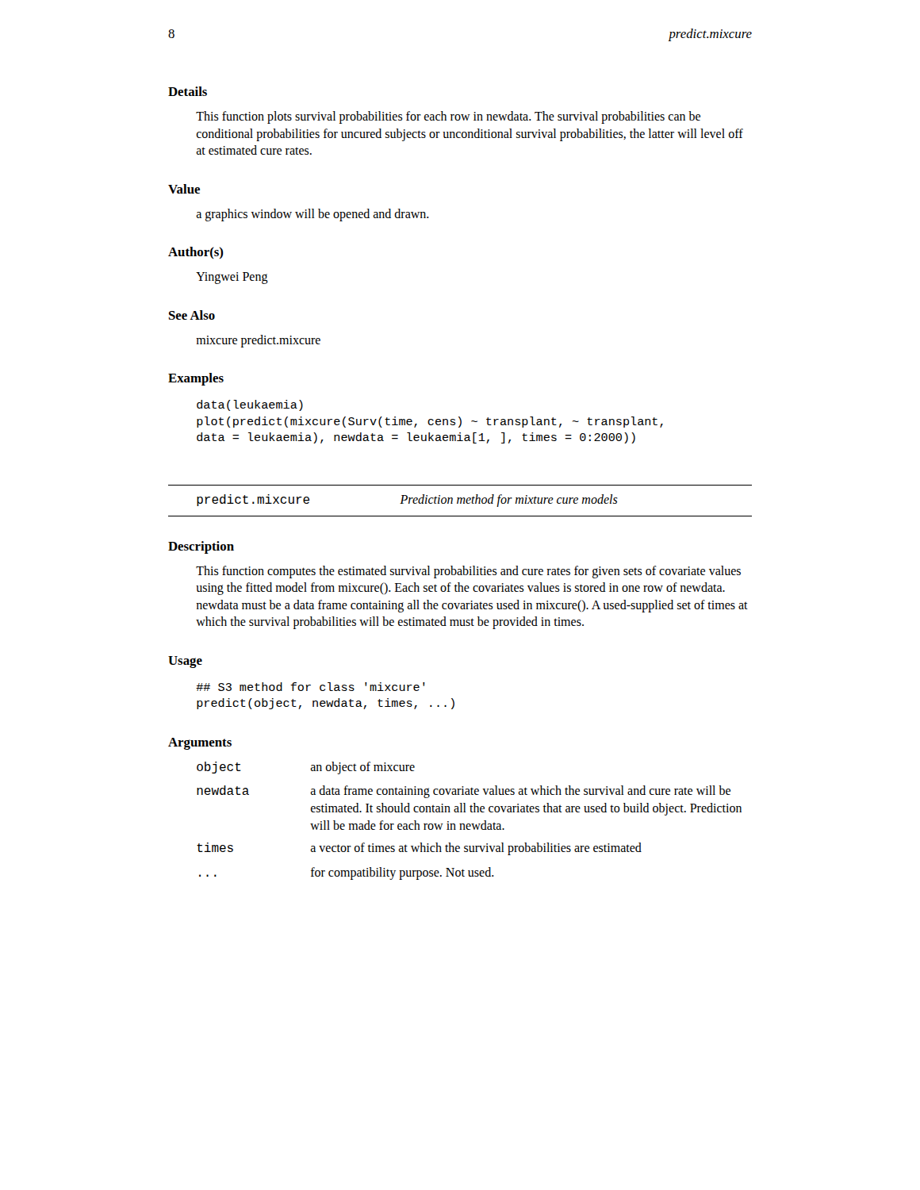8 predict.mixcure
Details
This function plots survival probabilities for each row in newdata. The survival probabilities can be conditional probabilities for uncured subjects or unconditional survival probabilities, the latter will level off at estimated cure rates.
Value
a graphics window will be opened and drawn.
Author(s)
Yingwei Peng
See Also
mixcure predict.mixcure
Examples
data(leukaemia)
plot(predict(mixcure(Surv(time, cens) ~ transplant, ~ transplant,
data = leukaemia), newdata = leukaemia[1, ], times = 0:2000))
predict.mixcure Prediction method for mixture cure models
Description
This function computes the estimated survival probabilities and cure rates for given sets of covariate values using the fitted model from mixcure(). Each set of the covariates values is stored in one row of newdata. newdata must be a data frame containing all the covariates used in mixcure(). A used-supplied set of times at which the survival probabilities will be estimated must be provided in times.
Usage
## S3 method for class 'mixcure'
predict(object, newdata, times, ...)
Arguments
object
an object of mixcure
newdata
a data frame containing covariate values at which the survival and cure rate will be estimated. It should contain all the covariates that are used to build object. Prediction will be made for each row in newdata.
times
a vector of times at which the survival probabilities are estimated
...
for compatibility purpose. Not used.